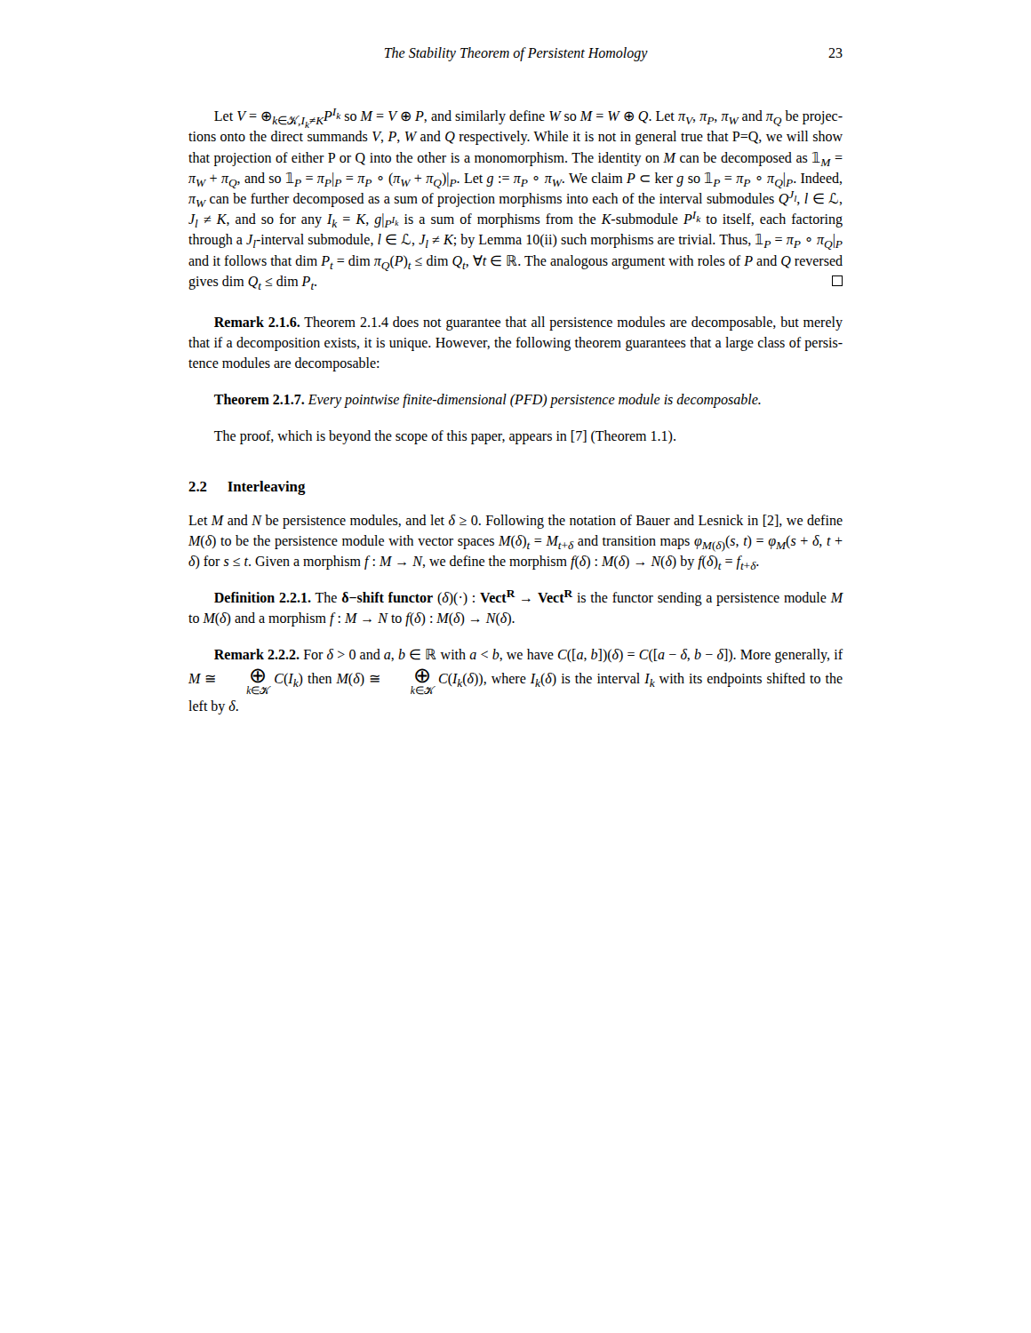The Stability Theorem of Persistent Homology 23
Let V = ⊕k∈𝒦,Ik≠KPIk so M = V ⊕ P, and similarly define W so M = W ⊕ Q. Let πV, πP, πW and πQ be projections onto the direct summands V, P, W and Q respectively. While it is not in general true that P=Q, we will show that projection of either P or Q into the other is a monomorphism. The identity on M can be decomposed as 𝟙M = πW + πQ, and so 𝟙P = πP|P = πP ∘ (πW + πQ)|P. Let g := πP ∘ πW. We claim P ⊂ ker g so 𝟙P = πP ∘ πQ|P. Indeed, πW can be further decomposed as a sum of projection morphisms into each of the interval submodules QJl, l ∈ ℒ, Jl ≠ K, and so for any Ik = K, g|PIk is a sum of morphisms from the K-submodule PIk to itself, each factoring through a Jl-interval submodule, l ∈ ℒ, Jl ≠ K; by Lemma 10(ii) such morphisms are trivial. Thus, 𝟙P = πP ∘ πQ|P and it follows that dim Pt = dim πQ(P)t ≤ dim Qt, ∀t ∈ ℝ. The analogous argument with roles of P and Q reversed gives dim Qt ≤ dim Pt.
Remark 2.1.6. Theorem 2.1.4 does not guarantee that all persistence modules are decomposable, but merely that if a decomposition exists, it is unique. However, the following theorem guarantees that a large class of persistence modules are decomposable:
Theorem 2.1.7. Every pointwise finite-dimensional (PFD) persistence module is decomposable.
The proof, which is beyond the scope of this paper, appears in [7] (Theorem 1.1).
2.2 Interleaving
Let M and N be persistence modules, and let δ ≥ 0. Following the notation of Bauer and Lesnick in [2], we define M(δ) to be the persistence module with vector spaces M(δ)t = Mt+δ and transition maps φM(δ)(s, t) = φM(s + δ, t + δ) for s ≤ t. Given a morphism f : M → N, we define the morphism f(δ) : M(δ) → N(δ) by f(δ)t = ft+δ.
Definition 2.2.1. The δ−shift functor (δ)(·) : VectR → VectR is the functor sending a persistence module M to M(δ) and a morphism f : M → N to f(δ) : M(δ) → N(δ).
Remark 2.2.2. For δ > 0 and a, b ∈ ℝ with a < b, we have C([a, b])(δ) = C([a − δ, b − δ]). More generally, if M ≅ ⊕k∈𝒦 C(Ik) then M(δ) ≅ ⊕k∈𝒦 C(Ik(δ)), where Ik(δ) is the interval Ik with its endpoints shifted to the left by δ.